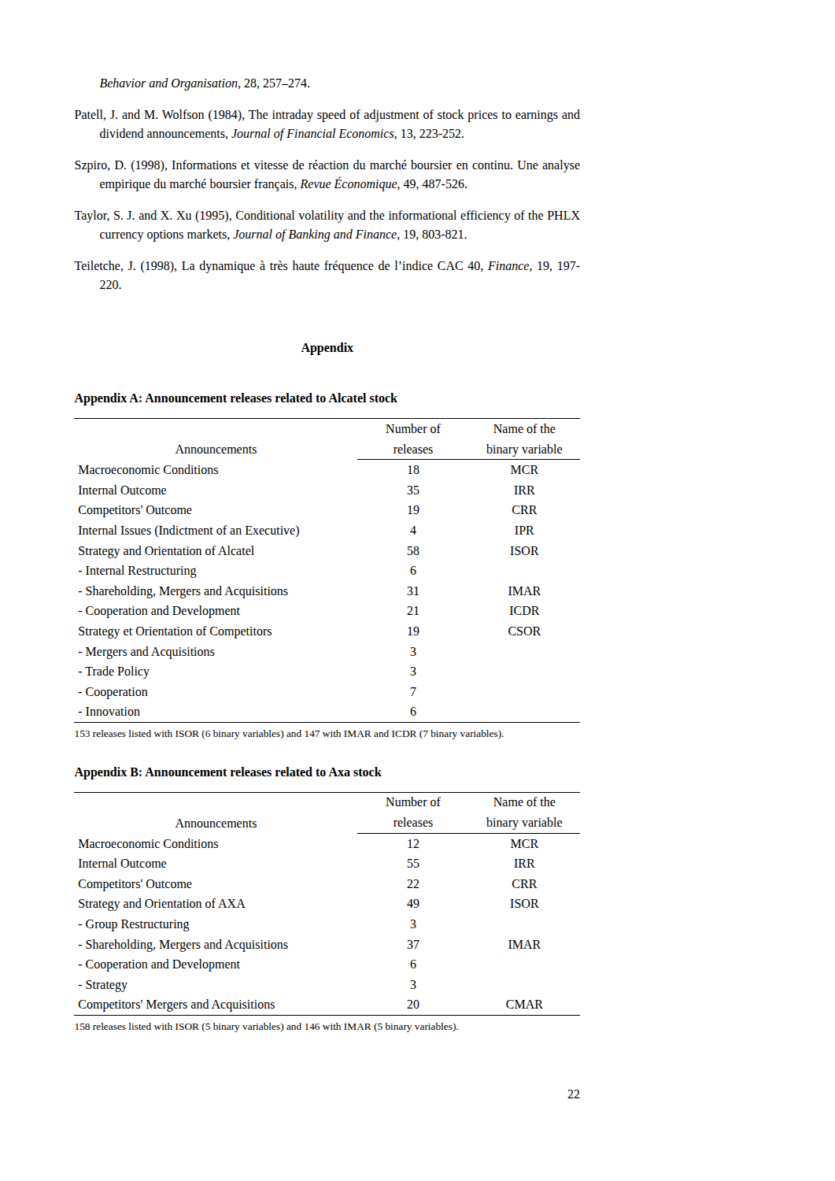Behavior and Organisation, 28, 257–274.
Patell, J. and M. Wolfson (1984), The intraday speed of adjustment of stock prices to earnings and dividend announcements, Journal of Financial Economics, 13, 223-252.
Szpiro, D. (1998), Informations et vitesse de réaction du marché boursier en continu. Une analyse empirique du marché boursier français, Revue Économique, 49, 487-526.
Taylor, S. J. and X. Xu (1995), Conditional volatility and the informational efficiency of the PHLX currency options markets, Journal of Banking and Finance, 19, 803-821.
Teiletche, J. (1998), La dynamique à très haute fréquence de l’indice CAC 40, Finance, 19, 197-220.
Appendix
Appendix A: Announcement releases related to Alcatel stock
| Announcements | Number of | Name of the |
| --- | --- | --- |
| releases | binary variable |
| Macroeconomic Conditions | 18 | MCR |
| Internal Outcome | 35 | IRR |
| Competitors' Outcome | 19 | CRR |
| Internal Issues (Indictment of an Executive) | 4 | IPR |
| Strategy and Orientation of Alcatel | 58 | ISOR |
| - Internal Restructuring | 6 | |
| - Shareholding, Mergers and Acquisitions | 31 | IMAR |
| - Cooperation and Development | 21 | ICDR |
| Strategy et Orientation of Competitors | 19 | CSOR |
| - Mergers and Acquisitions | 3 | |
| - Trade Policy | 3 | |
| - Cooperation | 7 | |
| - Innovation | 6 | |
153 releases listed with ISOR (6 binary variables) and 147 with IMAR and ICDR (7 binary variables).
Appendix B: Announcement releases related to Axa stock
| Announcements | Number of | Name of the |
| --- | --- | --- |
| releases | binary variable |
| Macroeconomic Conditions | 12 | MCR |
| Internal Outcome | 55 | IRR |
| Competitors' Outcome | 22 | CRR |
| Strategy and Orientation of AXA | 49 | ISOR |
| - Group Restructuring | 3 | |
| - Shareholding, Mergers and Acquisitions | 37 | IMAR |
| - Cooperation and Development | 6 | |
| - Strategy | 3 | |
| Competitors' Mergers and Acquisitions | 20 | CMAR |
158 releases listed with ISOR (5 binary variables) and 146 with IMAR (5 binary variables).
22